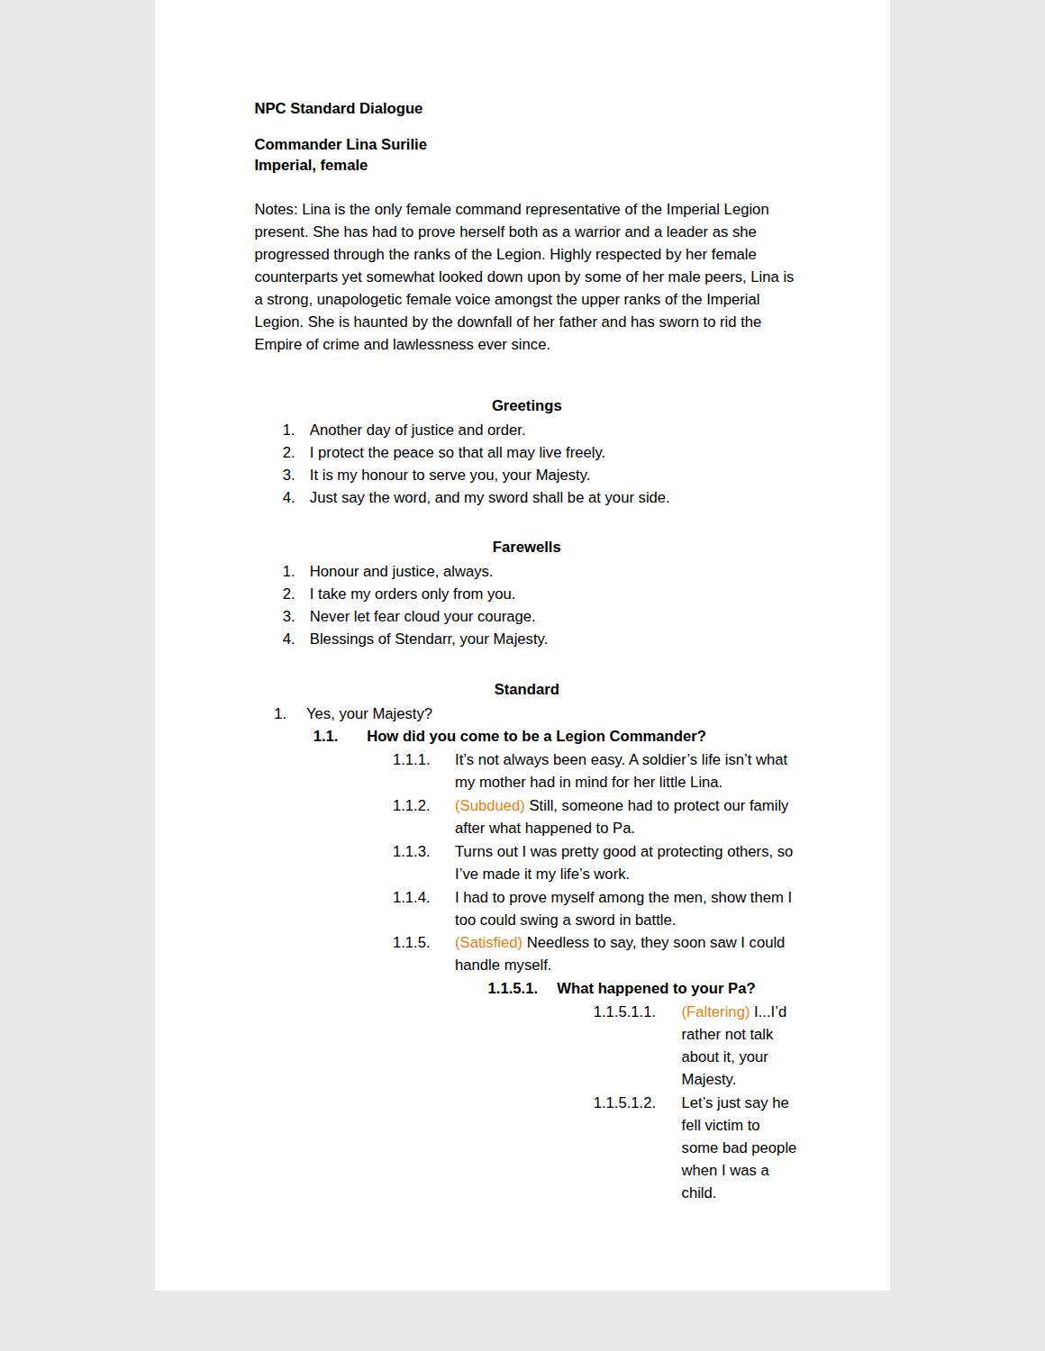NPC Standard Dialogue
Commander Lina Surilie
Imperial, female
Notes: Lina is the only female command representative of the Imperial Legion present. She has had to prove herself both as a warrior and a leader as she progressed through the ranks of the Legion. Highly respected by her female counterparts yet somewhat looked down upon by some of her male peers, Lina is a strong, unapologetic female voice amongst the upper ranks of the Imperial Legion. She is haunted by the downfall of her father and has sworn to rid the Empire of crime and lawlessness ever since.
Greetings
Another day of justice and order.
I protect the peace so that all may live freely.
It is my honour to serve you, your Majesty.
Just say the word, and my sword shall be at your side.
Farewells
Honour and justice, always.
I take my orders only from you.
Never let fear cloud your courage.
Blessings of Stendarr, your Majesty.
Standard
Yes, your Majesty?
1.1. How did you come to be a Legion Commander?
1.1.1. It’s not always been easy. A soldier’s life isn’t what my mother had in mind for her little Lina.
1.1.2.(Subdued) Still, someone had to protect our family after what happened to Pa.
1.1.3. Turns out I was pretty good at protecting others, so I’ve made it my life’s work.
1.1.4. I had to prove myself among the men, show them I too could swing a sword in battle.
1.1.5.(Satisfied) Needless to say, they soon saw I could handle myself.
1.1.5.1. What happened to your Pa?
1.1.5.1.1.(Faltering) I...I’d rather not talk about it, your Majesty.
1.1.5.1.2. Let’s just say he fell victim to some bad people when I was a child.